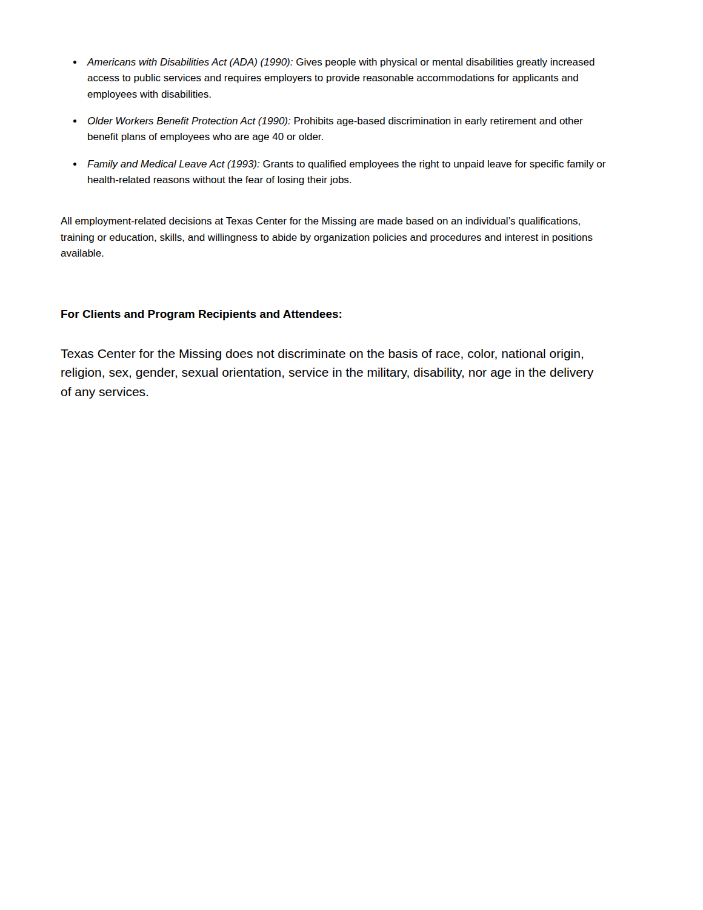Americans with Disabilities Act (ADA) (1990): Gives people with physical or mental disabilities greatly increased access to public services and requires employers to provide reasonable accommodations for applicants and employees with disabilities.
Older Workers Benefit Protection Act (1990): Prohibits age-based discrimination in early retirement and other benefit plans of employees who are age 40 or older.
Family and Medical Leave Act (1993): Grants to qualified employees the right to unpaid leave for specific family or health-related reasons without the fear of losing their jobs.
All employment-related decisions at Texas Center for the Missing are made based on an individual’s qualifications, training or education, skills, and willingness to abide by organization policies and procedures and interest in positions available.
For Clients and Program Recipients and Attendees:
Texas Center for the Missing does not discriminate on the basis of race, color, national origin, religion, sex, gender, sexual orientation, service in the military, disability, nor age in the delivery of any services.